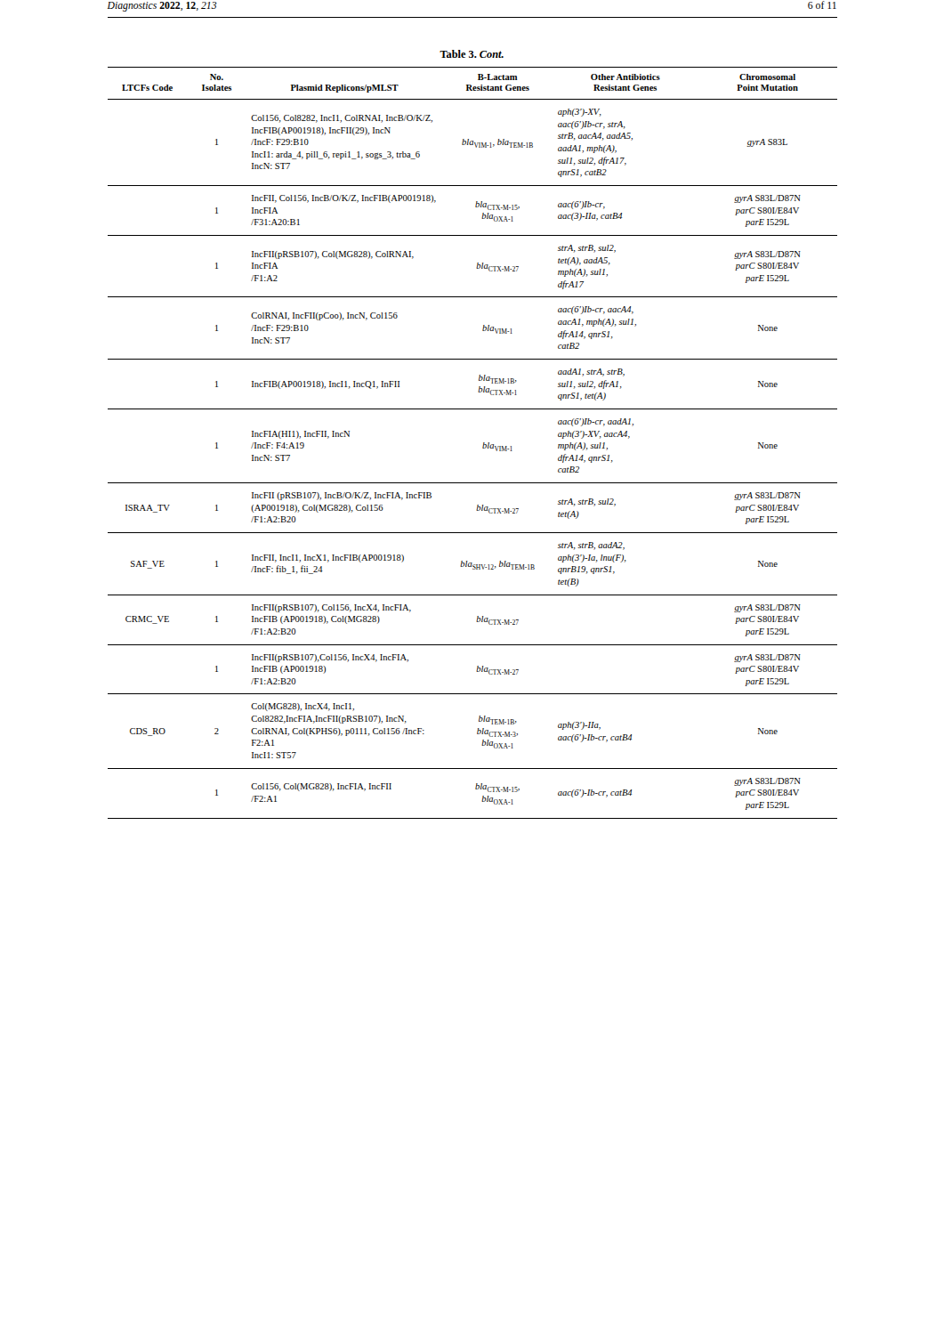Diagnostics 2022, 12, 213
6 of 11
Table 3. Cont.
| LTCFs Code | No. Isolates | Plasmid Replicons/pMLST | B-Lactam Resistant Genes | Other Antibiotics Resistant Genes | Chromosomal Point Mutation |
| --- | --- | --- | --- | --- | --- |
| | 1 | Col156, Col8282, IncI1, ColRNAI, IncB/O/K/Z, IncFIB(AP001918), IncFII(29), IncN /IncF: F29:B10 IncI1: arda_4, pill_6, repi1_1, sogs_3, trba_6 IncN: ST7 | bla VIM-1 , bla TEM-1B | aph(3′)-XV , aac(6′)Ib-cr , strA , strB , aacA4 , aadA5 , aadA1 , mph(A) , sul1 , sul2 , dfrA17 , qnrS1 , catB2 | gyrA S83L |
| | 1 | IncFII, Col156, IncB/O/K/Z, IncFIB(AP001918), IncFIA /F31:A20:B1 | bla CTX-M-15 , bla OXA-1 | aac(6′)Ib-cr , aac(3)-IIa , catB4 | gyrA S83L/D87N parC S80I/E84V parE I529L |
| | 1 | IncFII(pRSB107), Col(MG828), ColRNAI, IncFIA /F1:A2 | bla CTX-M-27 | strA , strB , sul2 , tet(A) , aadA5 , mph(A) , sul1 , dfrA17 | gyrA S83L/D87N parC S80I/E84V parE I529L |
| | 1 | ColRNAI, IncFII(pCoo), IncN, Col156 /IncF: F29:B10 IncN: ST7 | bla VIM-1 | aac(6′)Ib-cr , aacA4 , aacA1 , mph(A) , sul1 , dfrA14 , qnrS1 , catB2 | None |
| | 1 | IncFIB(AP001918), IncI1, IncQ1, InFII | bla TEM-1B , bla CTX-M-1 | aadA1 , strA , strB , sul1 , sul2 , dfrA1 , qnrS1 , tet(A) | None |
| | 1 | IncFIA(HI1), IncFII, IncN /IncF: F4:A19 IncN: ST7 | bla VIM-1 | aac(6′)Ib-cr , aadA1 , aph(3′)-XV , aacA4 , mph(A) , sul1 , dfrA14 , qnrS1 , catB2 | None |
| ISRAA_TV | 1 | IncFII (pRSB107), IncB/O/K/Z, IncFIA, IncFIB (AP001918), Col(MG828), Col156 /F1:A2:B20 | bla CTX-M-27 | strA , strB , sul2 , tet(A) | gyrA S83L/D87N parC S80I/E84V parE I529L |
| SAF_VE | 1 | IncFII, IncI1, IncX1, IncFIB(AP001918) /IncF: fib_1, fii_24 | bla SHV-12 , bla TEM-1B | strA , strB , aadA2 , aph(3′)-Ia , lnu(F) , qnrB19 , qnrS1 , tet(B) | None |
| CRMC_VE | 1 | IncFII(pRSB107), Col156, IncX4, IncFIA, IncFIB (AP001918), Col(MG828) /F1:A2:B20 | bla CTX-M-27 | | gyrA S83L/D87N parC S80I/E84V parE I529L |
| | 1 | IncFII(pRSB107),Col156, IncX4, IncFIA, IncFIB (AP001918) /F1:A2:B20 | bla CTX-M-27 | | gyrA S83L/D87N parC S80I/E84V parE I529L |
| CDS_RO | 2 | Col(MG828), IncX4, IncI1, Col8282,IncFIA,IncFII(pRSB107), IncN, ColRNAI, Col(KPHS6), p0111, Col156 /IncF: F2:A1 IncI1: ST57 | bla TEM-1B , bla CTX-M-3 , bla OXA-1 | aph(3′)-IIa , aac(6′)-Ib-cr , catB4 | None |
| | 1 | Col156, Col(MG828), IncFIA, IncFII /F2:A1 | bla CTX-M-15 , bla OXA-1 | aac(6′)-Ib-cr , catB4 | gyrA S83L/D87N parC S80I/E84V parE I529L |